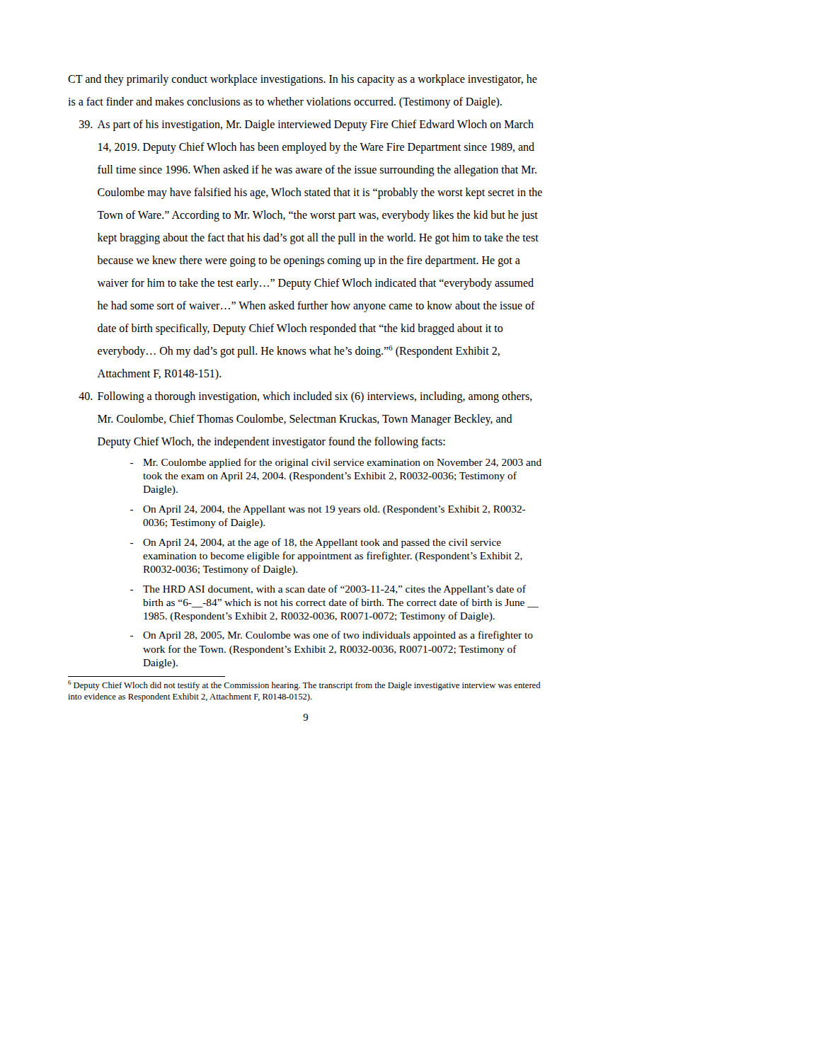CT and they primarily conduct workplace investigations. In his capacity as a workplace investigator, he is a fact finder and makes conclusions as to whether violations occurred. (Testimony of Daigle).
39. As part of his investigation, Mr. Daigle interviewed Deputy Fire Chief Edward Wloch on March 14, 2019. Deputy Chief Wloch has been employed by the Ware Fire Department since 1989, and full time since 1996. When asked if he was aware of the issue surrounding the allegation that Mr. Coulombe may have falsified his age, Wloch stated that it is “probably the worst kept secret in the Town of Ware.” According to Mr. Wloch, “the worst part was, everybody likes the kid but he just kept bragging about the fact that his dad’s got all the pull in the world. He got him to take the test because we knew there were going to be openings coming up in the fire department. He got a waiver for him to take the test early…” Deputy Chief Wloch indicated that “everybody assumed he had some sort of waiver…” When asked further how anyone came to know about the issue of date of birth specifically, Deputy Chief Wloch responded that “the kid bragged about it to everybody… Oh my dad’s got pull. He knows what he’s doing.”6 (Respondent Exhibit 2, Attachment F, R0148-151).
40. Following a thorough investigation, which included six (6) interviews, including, among others, Mr. Coulombe, Chief Thomas Coulombe, Selectman Kruckas, Town Manager Beckley, and Deputy Chief Wloch, the independent investigator found the following facts:
Mr. Coulombe applied for the original civil service examination on November 24, 2003 and took the exam on April 24, 2004. (Respondent’s Exhibit 2, R0032-0036; Testimony of Daigle).
On April 24, 2004, the Appellant was not 19 years old. (Respondent’s Exhibit 2, R0032-0036; Testimony of Daigle).
On April 24, 2004, at the age of 18, the Appellant took and passed the civil service examination to become eligible for appointment as firefighter. (Respondent’s Exhibit 2, R0032-0036; Testimony of Daigle).
The HRD ASI document, with a scan date of “2003-11-24,” cites the Appellant’s date of birth as “6-__-84” which is not his correct date of birth. The correct date of birth is June __ 1985. (Respondent’s Exhibit 2, R0032-0036, R0071-0072; Testimony of Daigle).
On April 28, 2005, Mr. Coulombe was one of two individuals appointed as a firefighter to work for the Town. (Respondent’s Exhibit 2, R0032-0036, R0071-0072; Testimony of Daigle).
6 Deputy Chief Wloch did not testify at the Commission hearing. The transcript from the Daigle investigative interview was entered into evidence as Respondent Exhibit 2, Attachment F, R0148-0152).
9